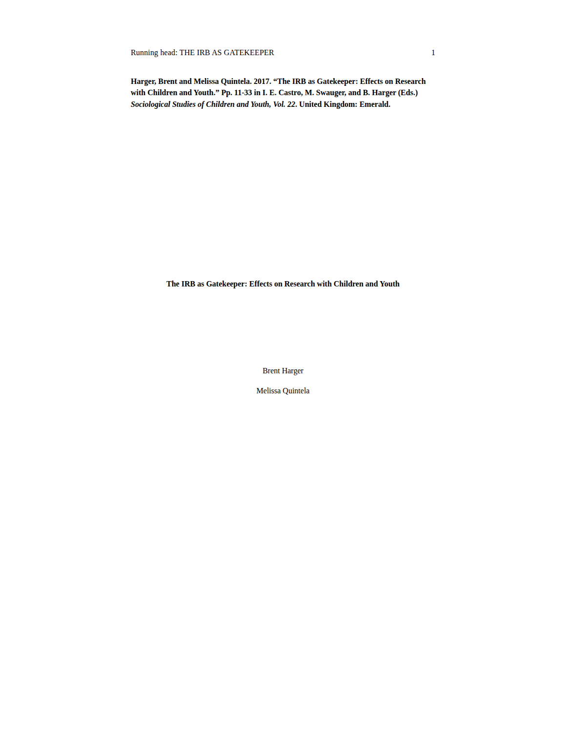Running head: THE IRB AS GATEKEEPER 1
Harger, Brent and Melissa Quintela. 2017. “The IRB as Gatekeeper: Effects on Research with Children and Youth.” Pp. 11-33 in I. E. Castro, M. Swauger, and B. Harger (Eds.) Sociological Studies of Children and Youth, Vol. 22. United Kingdom: Emerald.
The IRB as Gatekeeper: Effects on Research with Children and Youth
Brent Harger
Melissa Quintela